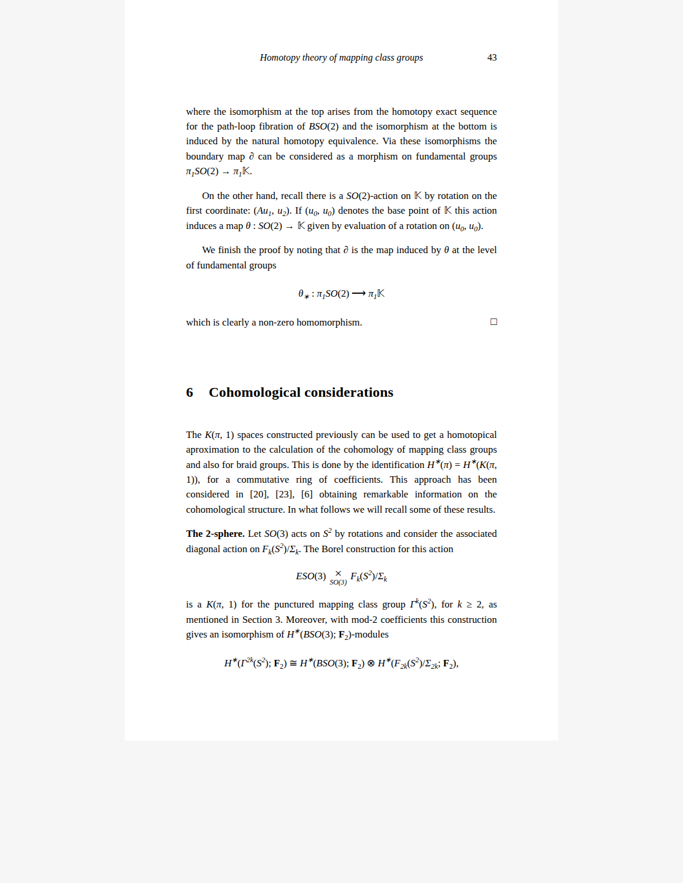Homotopy theory of mapping class groups 43
where the isomorphism at the top arises from the homotopy exact sequence for the path-loop fibration of BSO(2) and the isomorphism at the bottom is induced by the natural homotopy equivalence. Via these isomorphisms the boundary map ∂ can be considered as a morphism on fundamental groups π1SO(2) → π1 𝕂.
On the other hand, recall there is a SO(2)-action on 𝕂 by rotation on the first coordinate: (Au1, u2). If (u0, u0) denotes the base point of 𝕂 this action induces a map θ : SO(2) → 𝕂 given by evaluation of a rotation on (u0, u0).
We finish the proof by noting that ∂ is the map induced by θ at the level of fundamental groups
θ∗ : π1SO(2) ⟶ π1 𝕂
which is clearly a non-zero homomorphism.□
6 Cohomological considerations
The K(π, 1) spaces constructed previously can be used to get a homotopical aproximation to the calculation of the cohomology of mapping class groups and also for braid groups. This is done by the identification H∗(π) = H∗(K(π, 1)), for a commutative ring of coefficients. This approach has been considered in [20], [23], [6] obtaining remarkable information on the cohomological structure. In what follows we will recall some of these results.
The 2-sphere. Let SO(3) acts on S2 by rotations and consider the associated diagonal action on Fk(S2)/Σk. The Borel construction for this action
ESO(3) ×SO(3) Fk(S2)/Σk
is a K(π, 1) for the punctured mapping class group Γk(S2), for k ≥ 2, as mentioned in Section 3. Moreover, with mod-2 coefficients this construction gives an isomorphism of H∗(BSO(3); F2)-modules
H∗(Γ2k(S2); F2) ≅ H∗(BSO(3); F2) ⊗ H∗(F2k(S2)/Σ2k; F2),